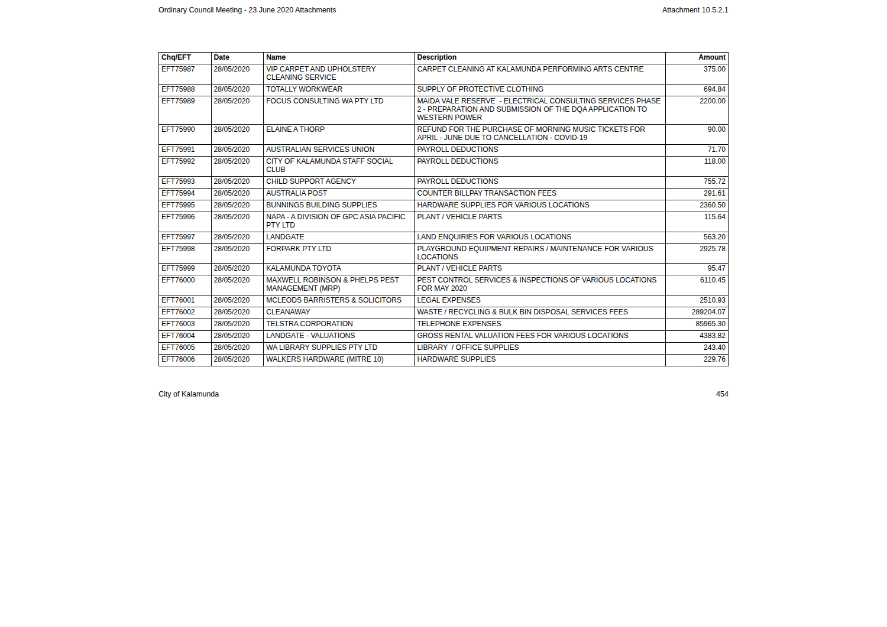Ordinary Council Meeting - 23 June 2020 Attachments
Attachment 10.5.2.1
Payments listing
| Chq/EFT | Date | Name | Description | Amount |
| --- | --- | --- | --- | --- |
| EFT75987 | 28/05/2020 | VIP CARPET AND UPHOLSTERY CLEANING SERVICE | CARPET CLEANING AT KALAMUNDA PERFORMING ARTS CENTRE | 375.00 |
| EFT75988 | 28/05/2020 | TOTALLY WORKWEAR | SUPPLY OF PROTECTIVE CLOTHING | 694.84 |
| EFT75989 | 28/05/2020 | FOCUS CONSULTING WA PTY LTD | MAIDA VALE RESERVE - ELECTRICAL CONSULTING SERVICES PHASE 2 - PREPARATION AND SUBMISSION OF THE DQA APPLICATION TO WESTERN POWER | 2200.00 |
| EFT75990 | 28/05/2020 | ELAINE A THORP | REFUND FOR THE PURCHASE OF MORNING MUSIC TICKETS FOR APRIL - JUNE DUE TO CANCELLATION - COVID-19 | 90.00 |
| EFT75991 | 28/05/2020 | AUSTRALIAN SERVICES UNION | PAYROLL DEDUCTIONS | 71.70 |
| EFT75992 | 28/05/2020 | CITY OF KALAMUNDA STAFF SOCIAL CLUB | PAYROLL DEDUCTIONS | 118.00 |
| EFT75993 | 28/05/2020 | CHILD SUPPORT AGENCY | PAYROLL DEDUCTIONS | 755.72 |
| EFT75994 | 28/05/2020 | AUSTRALIA POST | COUNTER BILLPAY TRANSACTION FEES | 291.61 |
| EFT75995 | 28/05/2020 | BUNNINGS BUILDING SUPPLIES | HARDWARE SUPPLIES FOR VARIOUS LOCATIONS | 2360.50 |
| EFT75996 | 28/05/2020 | NAPA - A DIVISION OF GPC ASIA PACIFIC PTY LTD | PLANT / VEHICLE PARTS | 115.64 |
| EFT75997 | 28/05/2020 | LANDGATE | LAND ENQUIRIES FOR VARIOUS LOCATIONS | 563.20 |
| EFT75998 | 28/05/2020 | FORPARK PTY LTD | PLAYGROUND EQUIPMENT REPAIRS / MAINTENANCE FOR VARIOUS LOCATIONS | 2925.78 |
| EFT75999 | 28/05/2020 | KALAMUNDA TOYOTA | PLANT / VEHICLE PARTS | 95.47 |
| EFT76000 | 28/05/2020 | MAXWELL ROBINSON & PHELPS PEST MANAGEMENT (MRP) | PEST CONTROL SERVICES & INSPECTIONS OF VARIOUS LOCATIONS FOR MAY 2020 | 6110.45 |
| EFT76001 | 28/05/2020 | MCLEODS BARRISTERS & SOLICITORS | LEGAL EXPENSES | 2510.93 |
| EFT76002 | 28/05/2020 | CLEANAWAY | WASTE / RECYCLING & BULK BIN DISPOSAL SERVICES FEES | 289204.07 |
| EFT76003 | 28/05/2020 | TELSTRA CORPORATION | TELEPHONE EXPENSES | 85965.30 |
| EFT76004 | 28/05/2020 | LANDGATE - VALUATIONS | GROSS RENTAL VALUATION FEES FOR VARIOUS LOCATIONS | 4383.82 |
| EFT76005 | 28/05/2020 | WA LIBRARY SUPPLIES PTY LTD | LIBRARY / OFFICE SUPPLIES | 243.40 |
| EFT76006 | 28/05/2020 | WALKERS HARDWARE (MITRE 10) | HARDWARE SUPPLIES | 229.76 |
City of Kalamunda
454